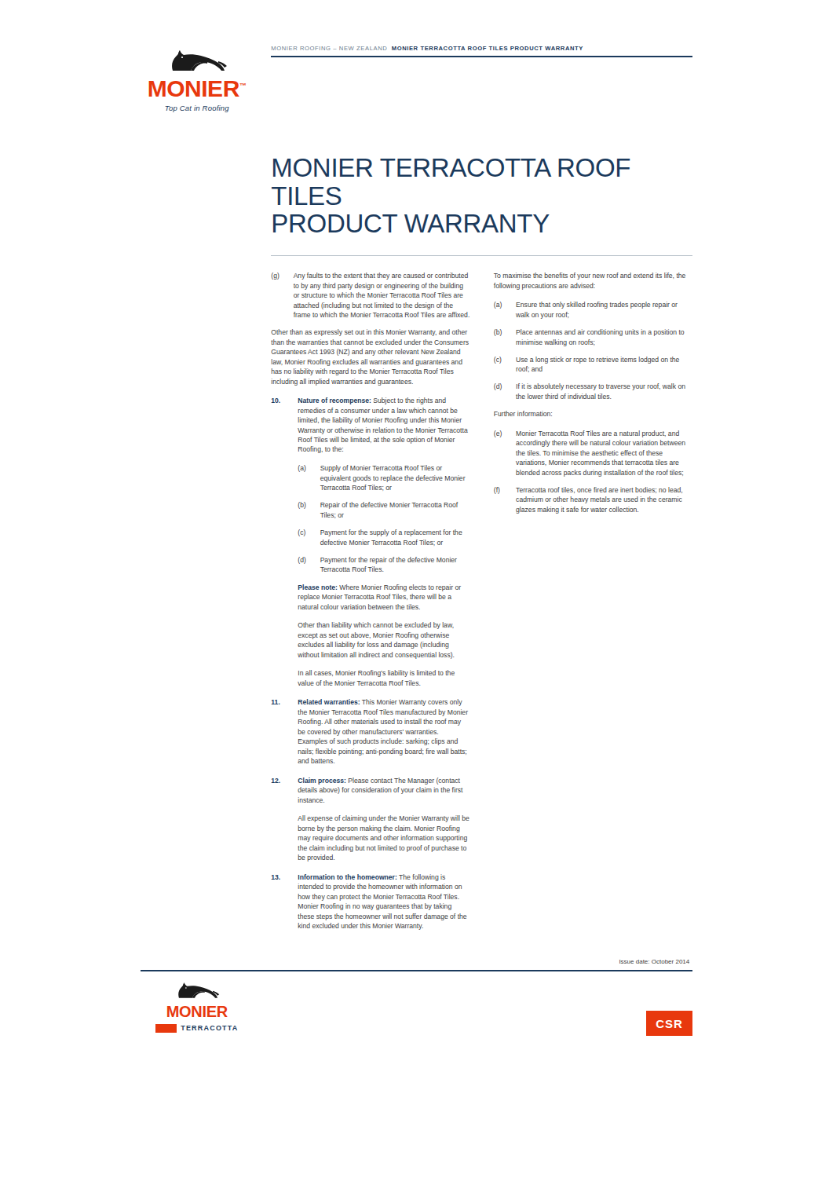MONIER™
Top Cat in Roofing
MONIER ROOFING – NEW ZEALAND MONIER TERRACOTTA ROOF TILES PRODUCT WARRANTY
Monier Terracotta Roof Tiles
Product Warranty
(g)
Any faults to the extent that they are caused or contributed to by any third party design or engineering of the building or structure to which the Monier Terracotta Roof Tiles are attached (including but not limited to the design of the frame to which the Monier Terracotta Roof Tiles are affixed.
Other than as expressly set out in this Monier Warranty, and other than the warranties that cannot be excluded under the Consumers Guarantees Act 1993 (NZ) and any other relevant New Zealand law, Monier Roofing excludes all warranties and guarantees and has no liability with regard to the Monier Terracotta Roof Tiles including all implied warranties and guarantees.
10.
Nature of recompense: Subject to the rights and remedies of a consumer under a law which cannot be limited, the liability of Monier Roofing under this Monier Warranty or otherwise in relation to the Monier Terracotta Roof Tiles will be limited, at the sole option of Monier Roofing, to the:
(a)
Supply of Monier Terracotta Roof Tiles or equivalent goods to replace the defective Monier Terracotta Roof Tiles; or
(b)
Repair of the defective Monier Terracotta Roof Tiles; or
(c)
Payment for the supply of a replacement for the defective Monier Terracotta Roof Tiles; or
(d)
Payment for the repair of the defective Monier Terracotta Roof Tiles.
Please note: Where Monier Roofing elects to repair or replace Monier Terracotta Roof Tiles, there will be a natural colour variation between the tiles.
Other than liability which cannot be excluded by law, except as set out above, Monier Roofing otherwise excludes all liability for loss and damage (including without limitation all indirect and consequential loss).
In all cases, Monier Roofing's liability is limited to the value of the Monier Terracotta Roof Tiles.
11.
Related warranties: This Monier Warranty covers only the Monier Terracotta Roof Tiles manufactured by Monier Roofing. All other materials used to install the roof may be covered by other manufacturers' warranties. Examples of such products include: sarking; clips and nails; flexible pointing; anti-ponding board; fire wall batts; and battens.
12.
Claim process: Please contact The Manager (contact details above) for consideration of your claim in the first instance.
All expense of claiming under the Monier Warranty will be borne by the person making the claim. Monier Roofing may require documents and other information supporting the claim including but not limited to proof of purchase to be provided.
13.
Information to the homeowner: The following is intended to provide the homeowner with information on how they can protect the Monier Terracotta Roof Tiles. Monier Roofing in no way guarantees that by taking these steps the homeowner will not suffer damage of the kind excluded under this Monier Warranty.
To maximise the benefits of your new roof and extend its life, the following precautions are advised:
(a)
Ensure that only skilled roofing trades people repair or walk on your roof;
(b)
Place antennas and air conditioning units in a position to minimise walking on roofs;
(c)
Use a long stick or rope to retrieve items lodged on the roof; and
(d)
If it is absolutely necessary to traverse your roof, walk on the lower third of individual tiles.
Further information:
(e)
Monier Terracotta Roof Tiles are a natural product, and accordingly there will be natural colour variation between the tiles. To minimise the aesthetic effect of these variations, Monier recommends that terracotta tiles are blended across packs during installation of the roof tiles;
(f)
Terracotta roof tiles, once fired are inert bodies; no lead, cadmium or other heavy metals are used in the ceramic glazes making it safe for water collection.
Issue date: October 2014
MONIER
TERRACOTTA
CSR